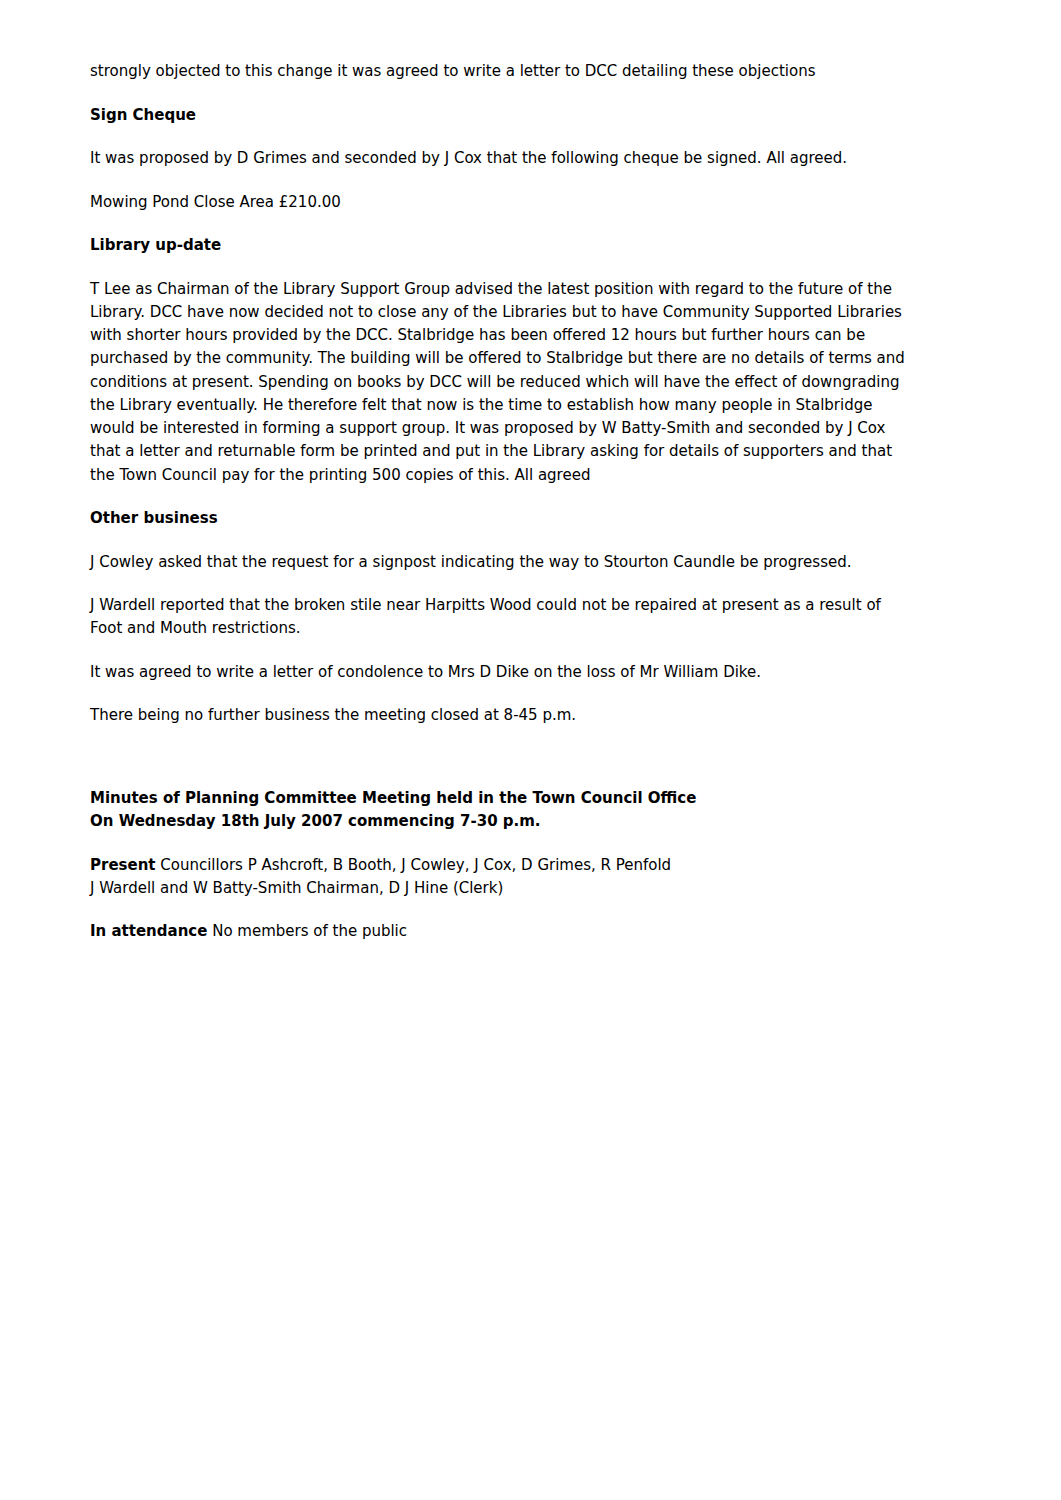strongly objected to this change it was agreed to write a letter to DCC detailing these objections
Sign Cheque
It was proposed by D Grimes and seconded by J Cox that the following cheque be signed. All agreed.
Mowing Pond Close Area £210.00
Library up-date
T Lee as Chairman of the Library Support Group advised the latest position with regard to the future of the Library. DCC have now decided not to close any of the Libraries but to have Community Supported Libraries with shorter hours provided by the DCC. Stalbridge has been offered 12 hours but further hours can be purchased by the community. The building will be offered to Stalbridge but there are no details of terms and conditions at present. Spending on books by DCC will be reduced which will have the effect of downgrading the Library eventually. He therefore felt that now is the time to establish how many people in Stalbridge would be interested in forming a support group. It was proposed by W Batty-Smith and seconded by J Cox that a letter and returnable form be printed and put in the Library asking for details of supporters and that the Town Council pay for the printing 500 copies of this. All agreed
Other business
J Cowley asked that the request for a signpost indicating the way to Stourton Caundle be progressed.
J Wardell reported that the broken stile near Harpitts Wood could not be repaired at present as a result of Foot and Mouth restrictions.
It was agreed to write a letter of condolence to Mrs D Dike on the loss of Mr William Dike.
There being no further business the meeting closed at 8-45 p.m.
Minutes of Planning Committee Meeting held in the Town Council Office
On Wednesday 18th July 2007 commencing 7-30 p.m.
Present Councillors P Ashcroft, B Booth, J Cowley, J Cox, D Grimes, R Penfold
J Wardell and W Batty-Smith Chairman, D J Hine (Clerk)
In attendance No members of the public